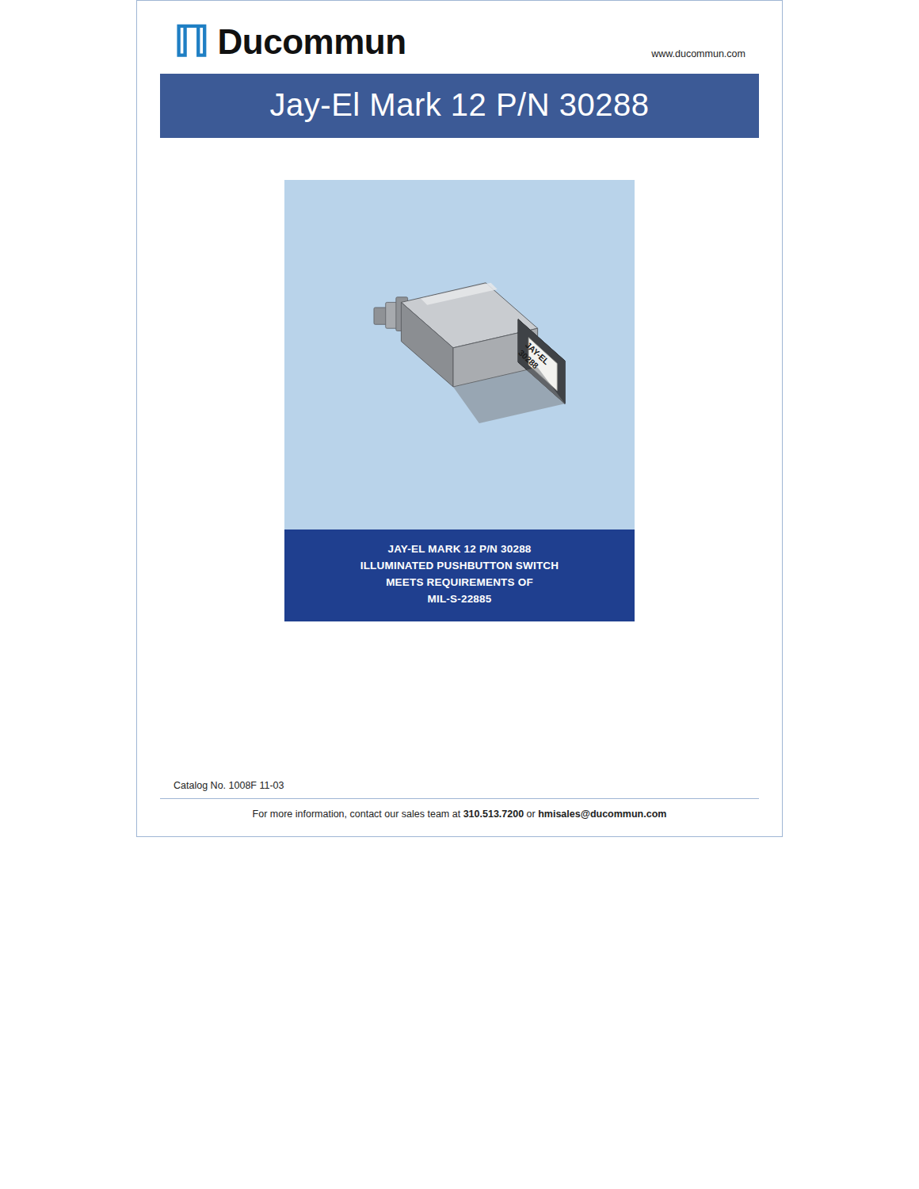ℿ Ducommun
www.ducommun.com
Jay-El Mark 12 P/N 30288
JAY-EL 30288
JAY-EL MARK 12 P/N 30288
ILLUMINATED PUSHBUTTON SWITCH
MEETS REQUIREMENTS OF
MIL-S-22885
Catalog No. 1008F 11-03
For more information, contact our sales team at 310.513.7200 or hmisales@ducommun.com